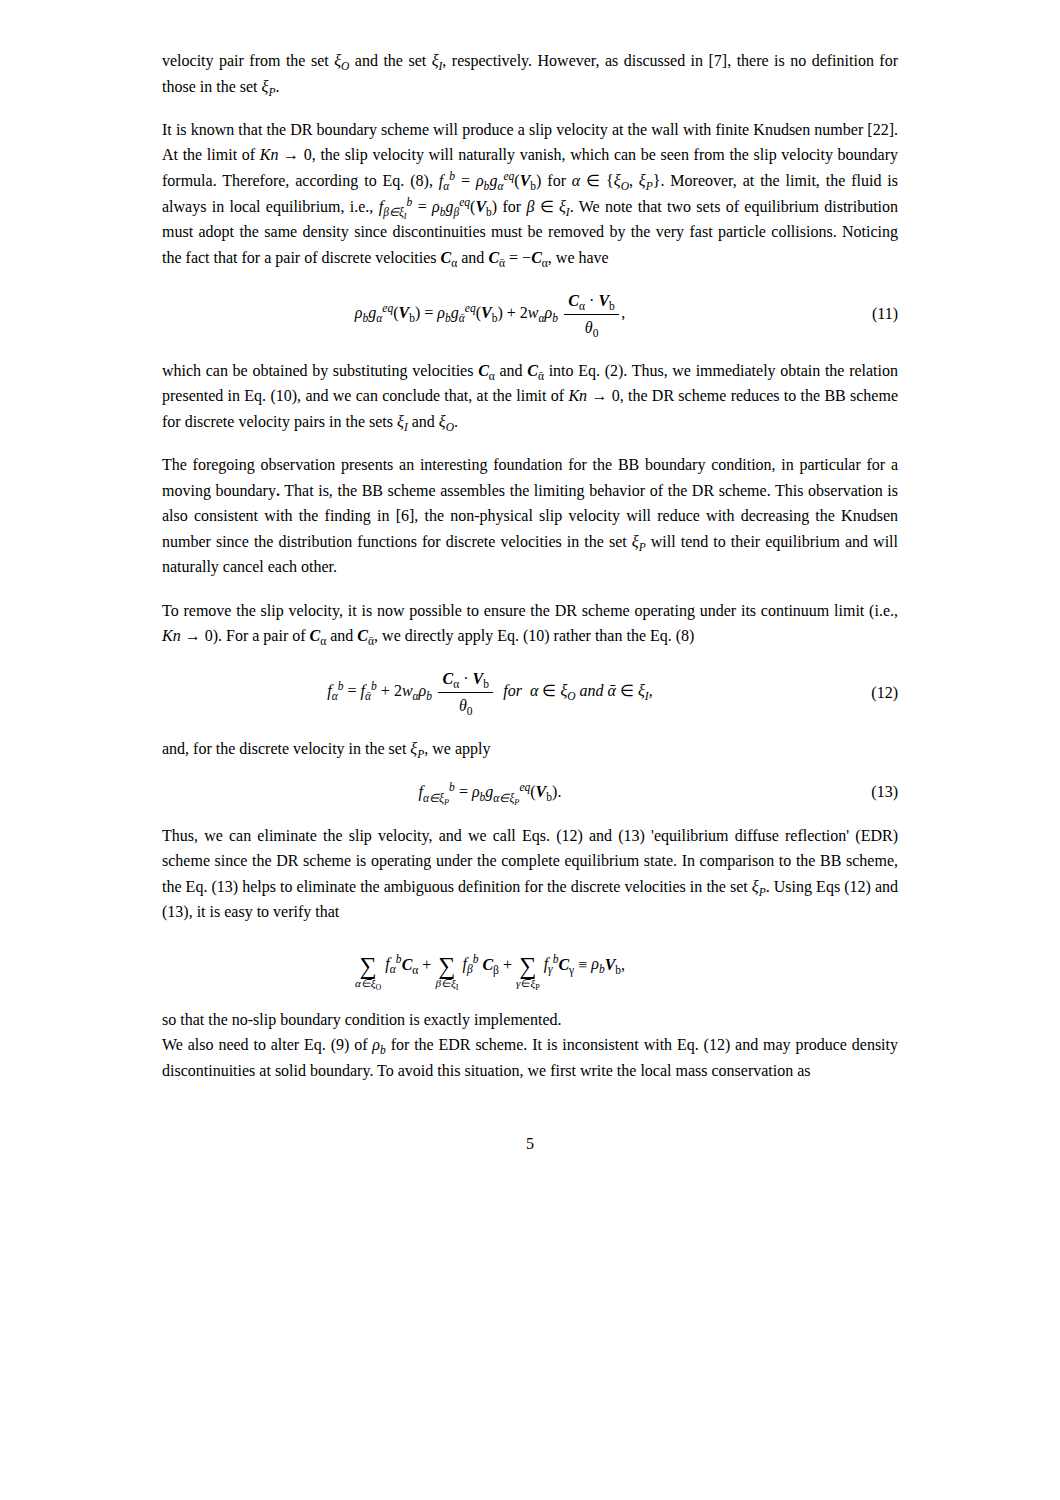velocity pair from the set ξO and the set ξI, respectively. However, as discussed in [7], there is no definition for those in the set ξP.
It is known that the DR boundary scheme will produce a slip velocity at the wall with finite Knudsen number [22]. At the limit of Kn → 0, the slip velocity will naturally vanish, which can be seen from the slip velocity boundary formula. Therefore, according to Eq. (8), fαb = ρbgαeq(Vb) for α ∈ {ξO, ξP}. Moreover, at the limit, the fluid is always in local equilibrium, i.e., fβ∈ξIb = ρbgβeq(Vb) for β ∈ ξI. We note that two sets of equilibrium distribution must adopt the same density since discontinuities must be removed by the very fast particle collisions. Noticing the fact that for a pair of discrete velocities Cα and Cᾱ = −Cα, we have
ρbgαeq(Vb) = ρbgᾱeq(Vb) + 2wαρb Cα · Vb θ0,
(11)
which can be obtained by substituting velocities Cα and Cᾱ into Eq. (2). Thus, we immediately obtain the relation presented in Eq. (10), and we can conclude that, at the limit of Kn → 0, the DR scheme reduces to the BB scheme for discrete velocity pairs in the sets ξI and ξO.
The foregoing observation presents an interesting foundation for the BB boundary condition, in particular for a moving boundary. That is, the BB scheme assembles the limiting behavior of the DR scheme. This observation is also consistent with the finding in [6], the non-physical slip velocity will reduce with decreasing the Knudsen number since the distribution functions for discrete velocities in the set ξP will tend to their equilibrium and will naturally cancel each other.
To remove the slip velocity, it is now possible to ensure the DR scheme operating under its continuum limit (i.e., Kn → 0). For a pair of Cα and Cᾱ, we directly apply Eq. (10) rather than the Eq. (8)
fαb = fᾱb + 2wαρb Cα · Vb θ0 for α ∈ ξO and ᾱ ∈ ξI,
(12)
and, for the discrete velocity in the set ξP, we apply
fα∈ξPb = ρbgα∈ξPeq(Vb).
(13)
Thus, we can eliminate the slip velocity, and we call Eqs. (12) and (13) 'equilibrium diffuse reflection' (EDR) scheme since the DR scheme is operating under the complete equilibrium state. In comparison to the BB scheme, the Eq. (13) helps to eliminate the ambiguous definition for the discrete velocities in the set ξP. Using Eqs (12) and (13), it is easy to verify that
∑α∈ξO fαb Cα + ∑β∈ξI fβb Cβ + ∑γ∈ξP fγb Cγ ≡ ρb Vb,
so that the no-slip boundary condition is exactly implemented.
We also need to alter Eq. (9) of ρb for the EDR scheme. It is inconsistent with Eq. (12) and may produce density discontinuities at solid boundary. To avoid this situation, we first write the local mass conservation as
5